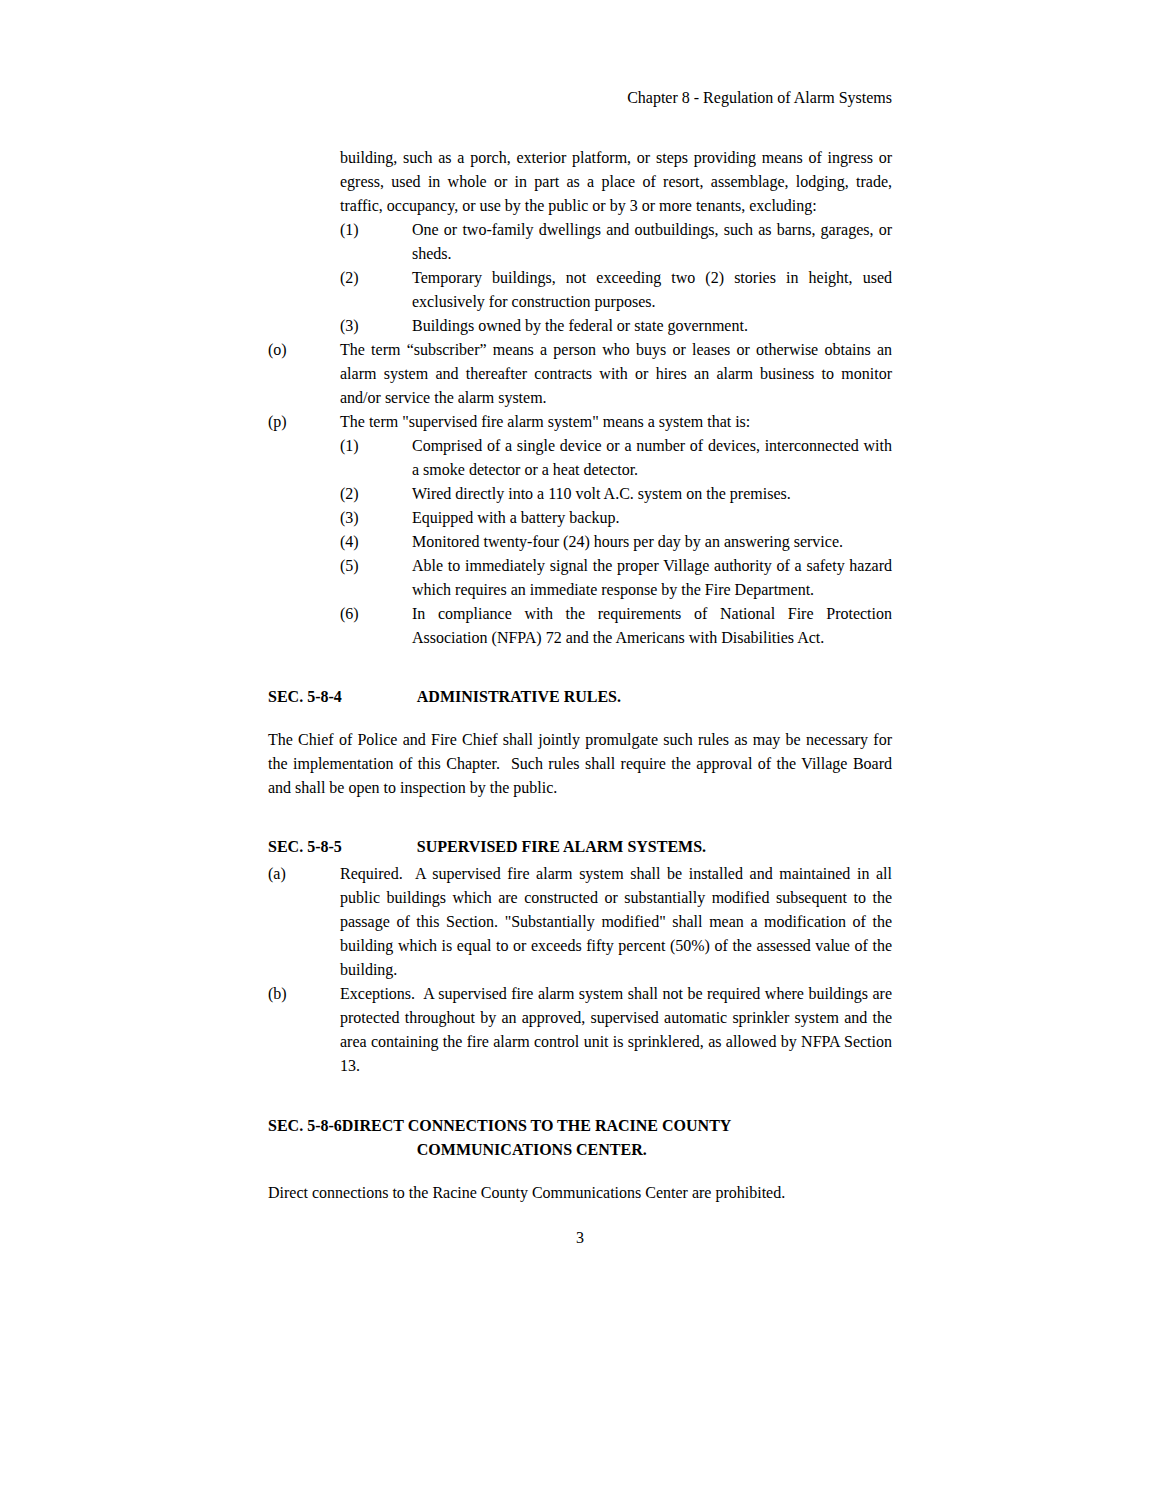Chapter 8 - Regulation of Alarm Systems
building, such as a porch, exterior platform, or steps providing means of ingress or egress, used in whole or in part as a place of resort, assemblage, lodging, trade, traffic, occupancy, or use by the public or by 3 or more tenants, excluding:
(1)
One or two-family dwellings and outbuildings, such as barns, garages, or sheds.
(2)
Temporary buildings, not exceeding two (2) stories in height, used exclusively for construction purposes.
(3)
Buildings owned by the federal or state government.
(o)
The term “subscriber” means a person who buys or leases or otherwise obtains an alarm system and thereafter contracts with or hires an alarm business to monitor and/or service the alarm system.
(p)
The term "supervised fire alarm system" means a system that is:
(1)
Comprised of a single device or a number of devices, interconnected with a smoke detector or a heat detector.
(2)
Wired directly into a 110 volt A.C. system on the premises.
(3)
Equipped with a battery backup.
(4)
Monitored twenty-four (24) hours per day by an answering service.
(5)
Able to immediately signal the proper Village authority of a safety hazard which requires an immediate response by the Fire Department.
(6)
In compliance with the requirements of National Fire Protection Association (NFPA) 72 and the Americans with Disabilities Act.
SEC. 5-8-4 ADMINISTRATIVE RULES.
The Chief of Police and Fire Chief shall jointly promulgate such rules as may be necessary for the implementation of this Chapter. Such rules shall require the approval of the Village Board and shall be open to inspection by the public.
SEC. 5-8-5 SUPERVISED FIRE ALARM SYSTEMS.
(a)
Required. A supervised fire alarm system shall be installed and maintained in all public buildings which are constructed or substantially modified subsequent to the passage of this Section. "Substantially modified" shall mean a modification of the building which is equal to or exceeds fifty percent (50%) of the assessed value of the building.
(b)
Exceptions. A supervised fire alarm system shall not be required where buildings are protected throughout by an approved, supervised automatic sprinkler system and the area containing the fire alarm control unit is sprinklered, as allowed by NFPA Section 13.
SEC. 5-8-6 DIRECT CONNECTIONS TO THE RACINE COUNTY COMMUNICATIONS CENTER.
Direct connections to the Racine County Communications Center are prohibited.
3